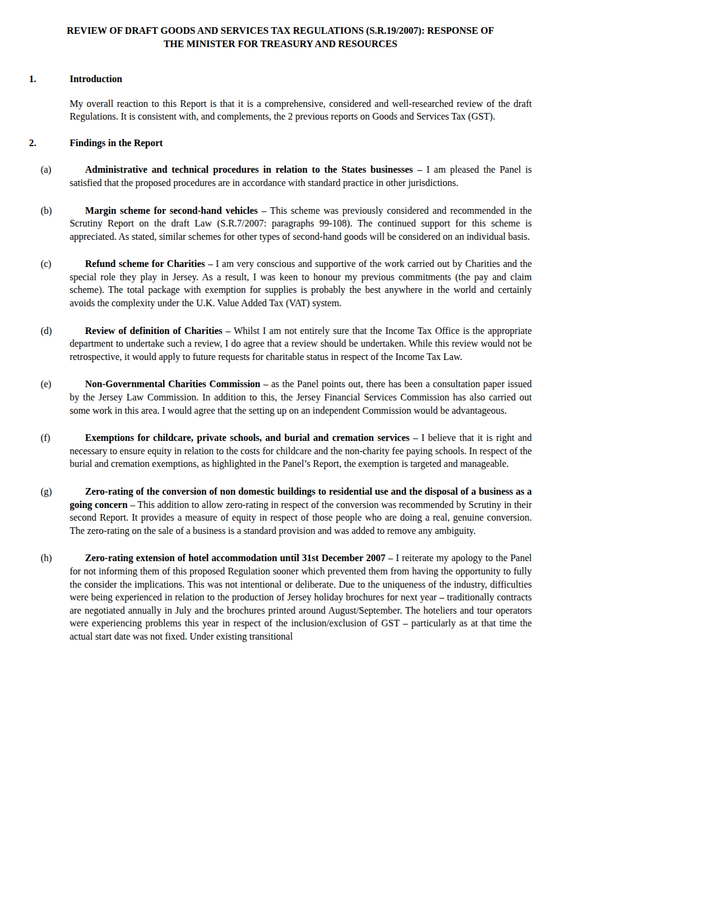Review of Draft Goods and Services Tax Regulations (S.R.19/2007): Response of
the Minister for Treasury and Resources
1.
Introduction
My overall reaction to this Report is that it is a comprehensive, considered and well-researched review of the draft Regulations. It is consistent with, and complements, the 2 previous reports on Goods and Services Tax (GST).
2.
Findings in the Report
(a)
Administrative and technical procedures in relation to the States businesses – I am pleased the Panel is satisfied that the proposed procedures are in accordance with standard practice in other jurisdictions.
(b)
Margin scheme for second-hand vehicles – This scheme was previously considered and recommended in the Scrutiny Report on the draft Law (S.R.7/2007: paragraphs 99-108). The continued support for this scheme is appreciated. As stated, similar schemes for other types of second-hand goods will be considered on an individual basis.
(c)
Refund scheme for Charities – I am very conscious and supportive of the work carried out by Charities and the special role they play in Jersey. As a result, I was keen to honour my previous commitments (the pay and claim scheme). The total package with exemption for supplies is probably the best anywhere in the world and certainly avoids the complexity under the U.K. Value Added Tax (VAT) system.
(d)
Review of definition of Charities – Whilst I am not entirely sure that the Income Tax Office is the appropriate department to undertake such a review, I do agree that a review should be undertaken. While this review would not be retrospective, it would apply to future requests for charitable status in respect of the Income Tax Law.
(e)
Non-Governmental Charities Commission – as the Panel points out, there has been a consultation paper issued by the Jersey Law Commission. In addition to this, the Jersey Financial Services Commission has also carried out some work in this area. I would agree that the setting up on an independent Commission would be advantageous.
(f)
Exemptions for childcare, private schools, and burial and cremation services – I believe that it is right and necessary to ensure equity in relation to the costs for childcare and the non-charity fee paying schools. In respect of the burial and cremation exemptions, as highlighted in the Panel’s Report, the exemption is targeted and manageable.
(g)
Zero-rating of the conversion of non domestic buildings to residential use and the disposal of a business as a going concern – This addition to allow zero-rating in respect of the conversion was recommended by Scrutiny in their second Report. It provides a measure of equity in respect of those people who are doing a real, genuine conversion. The zero-rating on the sale of a business is a standard provision and was added to remove any ambiguity.
(h)
Zero-rating extension of hotel accommodation until 31st December 2007 – I reiterate my apology to the Panel for not informing them of this proposed Regulation sooner which prevented them from having the opportunity to fully the consider the implications. This was not intentional or deliberate. Due to the uniqueness of the industry, difficulties were being experienced in relation to the production of Jersey holiday brochures for next year – traditionally contracts are negotiated annually in July and the brochures printed around August/September. The hoteliers and tour operators were experiencing problems this year in respect of the inclusion/exclusion of GST – particularly as at that time the actual start date was not fixed. Under existing transitional